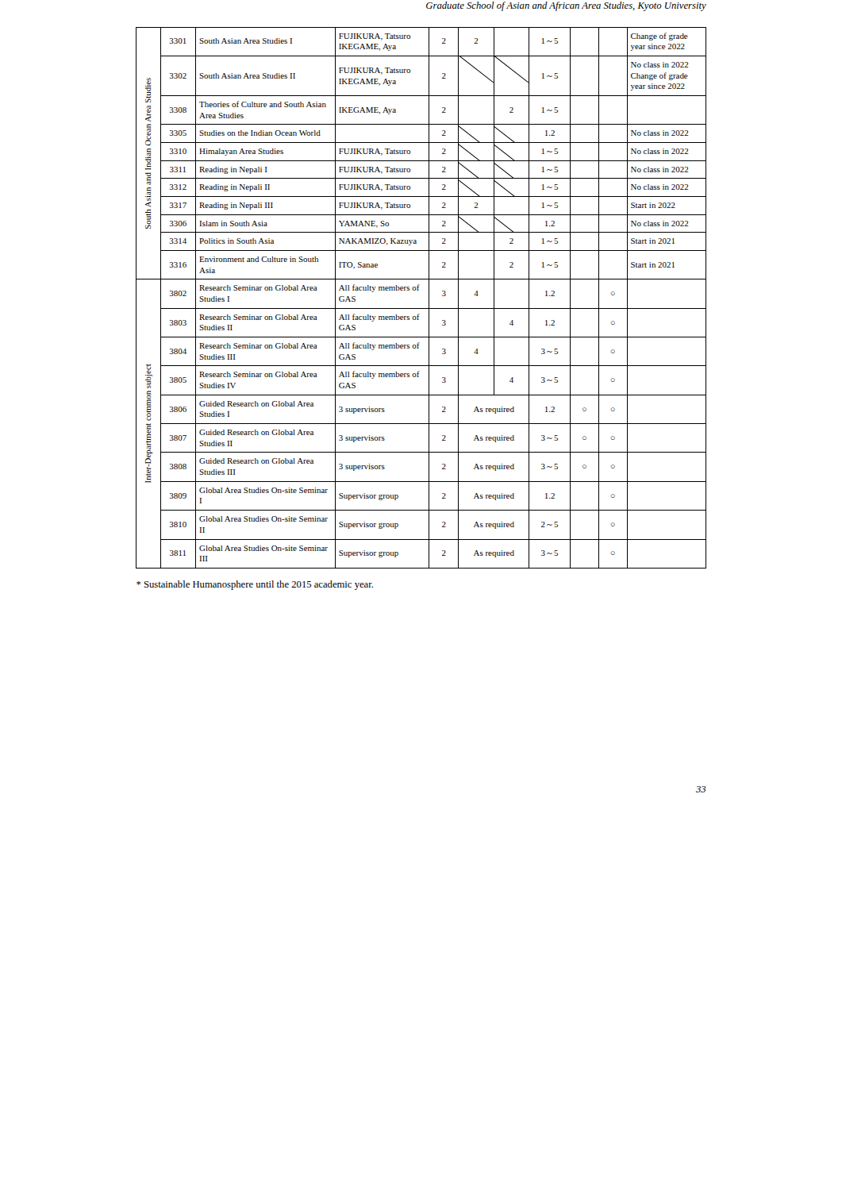Graduate School of Asian and African Area Studies, Kyoto University
| South Asian and Indian Ocean Area Studies | 3301 | South Asian Area Studies I | FUJIKURA, Tatsuro IKEGAME, Aya | 2 | 2 | | 1～5 | | | Change of grade year since 2022 |
| 3302 | South Asian Area Studies II | FUJIKURA, Tatsuro IKEGAME, Aya | 2 | | | 1～5 | | | No class in 2022 Change of grade year since 2022 |
| 3308 | Theories of Culture and South Asian Area Studies | IKEGAME, Aya | 2 | | 2 | 1～5 | | | |
| 3305 | Studies on the Indian Ocean World | | 2 | | | 1.2 | | | No class in 2022 |
| 3310 | Himalayan Area Studies | FUJIKURA, Tatsuro | 2 | | | 1～5 | | | No class in 2022 |
| 3311 | Reading in Nepali I | FUJIKURA, Tatsuro | 2 | | | 1～5 | | | No class in 2022 |
| 3312 | Reading in Nepali II | FUJIKURA, Tatsuro | 2 | | | 1～5 | | | No class in 2022 |
| 3317 | Reading in Nepali III | FUJIKURA, Tatsuro | 2 | 2 | | 1～5 | | | Start in 2022 |
| 3306 | Islam in South Asia | YAMANE, So | 2 | | | 1.2 | | | No class in 2022 |
| 3314 | Politics in South Asia | NAKAMIZO, Kazuya | 2 | | 2 | 1～5 | | | Start in 2021 |
| 3316 | Environment and Culture in South Asia | ITO, Sanae | 2 | | 2 | 1～5 | | | Start in 2021 |
| Inter-Department common subject | 3802 | Research Seminar on Global Area Studies I | All faculty members of GAS | 3 | 4 | | 1.2 | | ○ | |
| 3803 | Research Seminar on Global Area Studies II | All faculty members of GAS | 3 | | 4 | 1.2 | | ○ | |
| 3804 | Research Seminar on Global Area Studies III | All faculty members of GAS | 3 | 4 | | 3～5 | | ○ | |
| 3805 | Research Seminar on Global Area Studies IV | All faculty members of GAS | 3 | | 4 | 3～5 | | ○ | |
| 3806 | Guided Research on Global Area Studies I | 3 supervisors | 2 | As required | 1.2 | ○ | ○ | |
| 3807 | Guided Research on Global Area Studies II | 3 supervisors | 2 | As required | 3～5 | ○ | ○ | |
| 3808 | Guided Research on Global Area Studies III | 3 supervisors | 2 | As required | 3～5 | ○ | ○ | |
| 3809 | Global Area Studies On-site Seminar I | Supervisor group | 2 | As required | 1.2 | | ○ | |
| 3810 | Global Area Studies On-site Seminar II | Supervisor group | 2 | As required | 2～5 | | ○ | |
| 3811 | Global Area Studies On-site Seminar III | Supervisor group | 2 | As required | 3～5 | | ○ | |
* Sustainable Humanosphere until the 2015 academic year.
33